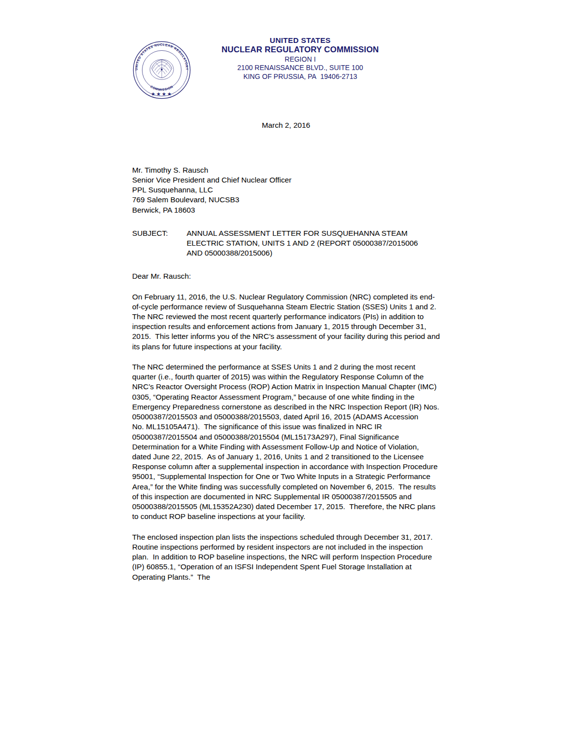UNITED STATES NUCLEAR REGULATORY COMMISSION ★★★★
UNITED STATES
NUCLEAR REGULATORY COMMISSION
REGION I
2100 RENAISSANCE BLVD., SUITE 100
KING OF PRUSSIA, PA 19406-2713
March 2, 2016
Mr. Timothy S. Rausch
Senior Vice President and Chief Nuclear Officer
PPL Susquehanna, LLC
769 Salem Boulevard, NUCSB3
Berwick, PA 18603
| SUBJECT: | ANNUAL ASSESSMENT LETTER FOR SUSQUEHANNA STEAM ELECTRIC STATION, UNITS 1 AND 2 (REPORT 05000387/2015006 AND 05000388/2015006) |
Dear Mr. Rausch:
On February 11, 2016, the U.S. Nuclear Regulatory Commission (NRC) completed its end-of-cycle performance review of Susquehanna Steam Electric Station (SSES) Units 1 and 2. The NRC reviewed the most recent quarterly performance indicators (PIs) in addition to inspection results and enforcement actions from January 1, 2015 through December 31, 2015. This letter informs you of the NRC’s assessment of your facility during this period and its plans for future inspections at your facility.
The NRC determined the performance at SSES Units 1 and 2 during the most recent quarter (i.e., fourth quarter of 2015) was within the Regulatory Response Column of the NRC’s Reactor Oversight Process (ROP) Action Matrix in Inspection Manual Chapter (IMC) 0305, “Operating Reactor Assessment Program,” because of one white finding in the Emergency Preparedness cornerstone as described in the NRC Inspection Report (IR) Nos. 05000387/2015503 and 05000388/2015503, dated April 16, 2015 (ADAMS Accession No. ML15105A471). The significance of this issue was finalized in NRC IR 05000387/2015504 and 05000388/2015504 (ML15173A297), Final Significance Determination for a White Finding with Assessment Follow-Up and Notice of Violation, dated June 22, 2015. As of January 1, 2016, Units 1 and 2 transitioned to the Licensee Response column after a supplemental inspection in accordance with Inspection Procedure 95001, “Supplemental Inspection for One or Two White Inputs in a Strategic Performance Area,” for the White finding was successfully completed on November 6, 2015. The results of this inspection are documented in NRC Supplemental IR 05000387/2015505 and 05000388/2015505 (ML15352A230) dated December 17, 2015. Therefore, the NRC plans to conduct ROP baseline inspections at your facility.
The enclosed inspection plan lists the inspections scheduled through December 31, 2017. Routine inspections performed by resident inspectors are not included in the inspection plan. In addition to ROP baseline inspections, the NRC will perform Inspection Procedure (IP) 60855.1, “Operation of an ISFSI Independent Spent Fuel Storage Installation at Operating Plants.” The